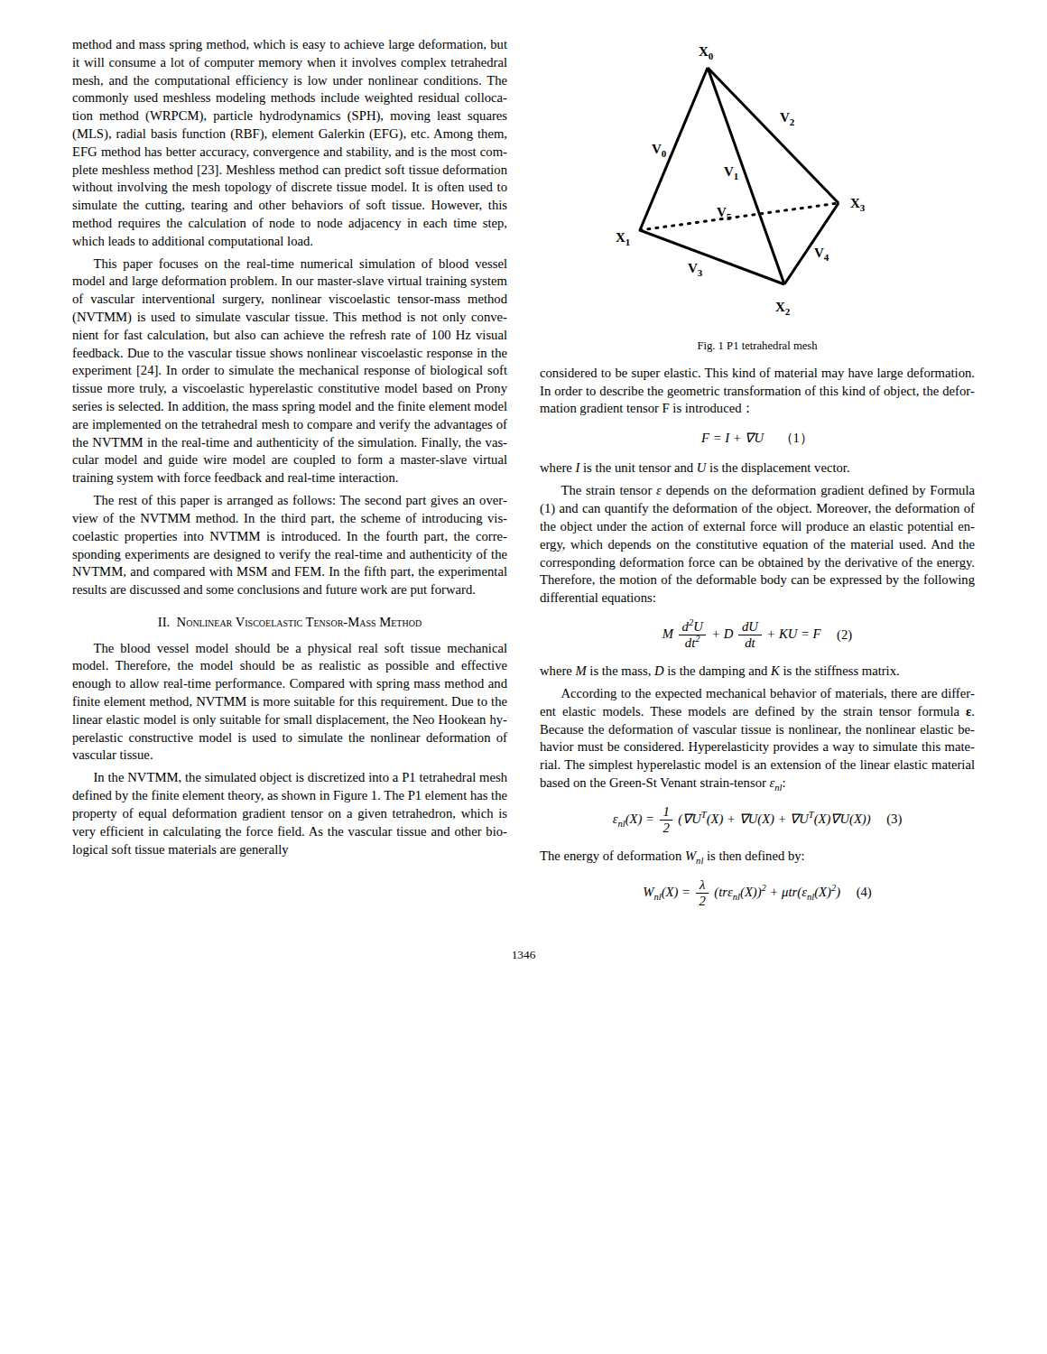method and mass spring method, which is easy to achieve large deformation, but it will consume a lot of computer memory when it involves complex tetrahedral mesh, and the computational efficiency is low under nonlinear conditions. The commonly used meshless modeling methods include weighted residual collocation method (WRPCM), particle hydrodynamics (SPH), moving least squares (MLS), radial basis function (RBF), element Galerkin (EFG), etc. Among them, EFG method has better accuracy, convergence and stability, and is the most complete meshless method [23]. Meshless method can predict soft tissue deformation without involving the mesh topology of discrete tissue model. It is often used to simulate the cutting, tearing and other behaviors of soft tissue. However, this method requires the calculation of node to node adjacency in each time step, which leads to additional computational load.
This paper focuses on the real-time numerical simulation of blood vessel model and large deformation problem. In our master-slave virtual training system of vascular interventional surgery, nonlinear viscoelastic tensor-mass method (NVTMM) is used to simulate vascular tissue. This method is not only convenient for fast calculation, but also can achieve the refresh rate of 100 Hz visual feedback. Due to the vascular tissue shows nonlinear viscoelastic response in the experiment [24]. In order to simulate the mechanical response of biological soft tissue more truly, a viscoelastic hyperelastic constitutive model based on Prony series is selected. In addition, the mass spring model and the finite element model are implemented on the tetrahedral mesh to compare and verify the advantages of the NVTMM in the real-time and authenticity of the simulation. Finally, the vascular model and guide wire model are coupled to form a master-slave virtual training system with force feedback and real-time interaction.
The rest of this paper is arranged as follows: The second part gives an overview of the NVTMM method. In the third part, the scheme of introducing viscoelastic properties into NVTMM is introduced. In the fourth part, the corresponding experiments are designed to verify the real-time and authenticity of the NVTMM, and compared with MSM and FEM. In the fifth part, the experimental results are discussed and some conclusions and future work are put forward.
II. Nonlinear Viscoelastic Tensor-Mass Method
The blood vessel model should be a physical real soft tissue mechanical model. Therefore, the model should be as realistic as possible and effective enough to allow real-time performance. Compared with spring mass method and finite element method, NVTMM is more suitable for this requirement. Due to the linear elastic model is only suitable for small displacement, the Neo Hookean hyperelastic constructive model is used to simulate the nonlinear deformation of vascular tissue.
In the NVTMM, the simulated object is discretized into a P1 tetrahedral mesh defined by the finite element theory, as shown in Figure 1. The P1 element has the property of equal deformation gradient tensor on a given tetrahedron, which is very efficient in calculating the force field. As the vascular tissue and other biological soft tissue materials are generally
X0 X1 X2 X3 V0 V1 V2 V3 V4 V5
Fig. 1 P1 tetrahedral mesh
considered to be super elastic. This kind of material may have large deformation. In order to describe the geometric transformation of this kind of object, the deformation gradient tensor F is introduced：
F = I + ∇U （1）
where I is the unit tensor and U is the displacement vector.
The strain tensor ε depends on the deformation gradient defined by Formula (1) and can quantify the deformation of the object. Moreover, the deformation of the object under the action of external force will produce an elastic potential energy, which depends on the constitutive equation of the material used. And the corresponding deformation force can be obtained by the derivative of the energy. Therefore, the motion of the deformable body can be expressed by the following differential equations:
M d2U dt2 + D dU dt + KU = F (2)
where M is the mass, D is the damping and K is the stiffness matrix.
According to the expected mechanical behavior of materials, there are different elastic models. These models are defined by the strain tensor formula ε. Because the deformation of vascular tissue is nonlinear, the nonlinear elastic behavior must be considered. Hyperelasticity provides a way to simulate this material. The simplest hyperelastic model is an extension of the linear elastic material based on the Green-St Venant strain-tensor εnl:
εnl(X) = 12 (∇UT(X) + ∇U(X) + ∇UT(X)∇U(X)) (3)
The energy of deformation Wnl is then defined by:
Wnl(X) = λ 2 (trεnl(X))2 + μtr(εnl(X)2) (4)
1346